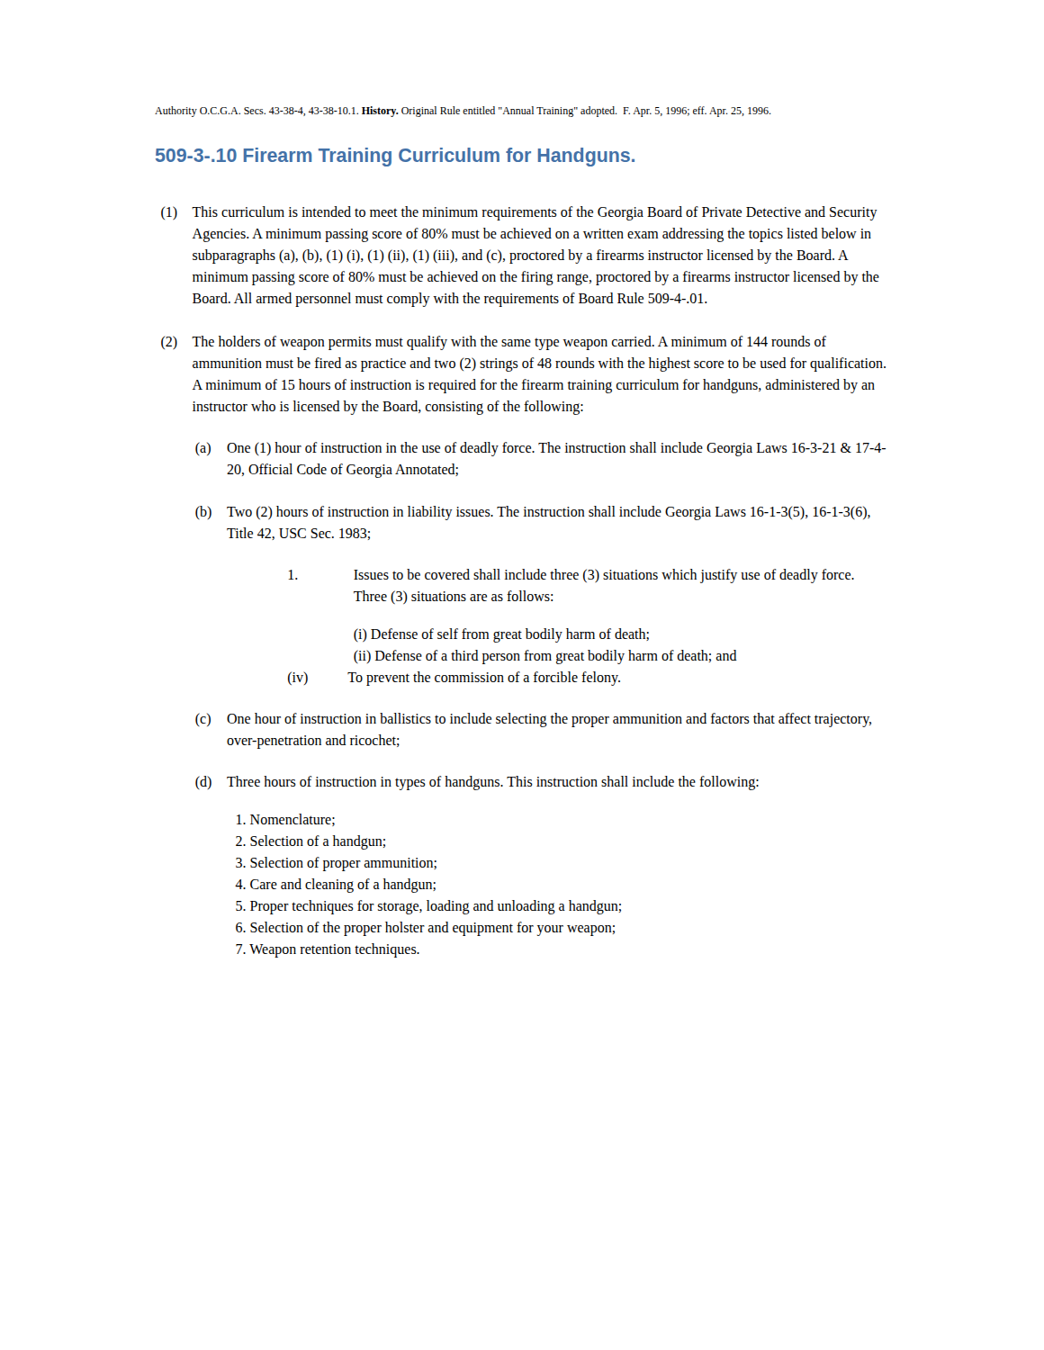Authority O.C.G.A. Secs. 43-38-4, 43-38-10.1. History. Original Rule entitled "Annual Training" adopted. F. Apr. 5, 1996; eff. Apr. 25, 1996.
509-3-.10 Firearm Training Curriculum for Handguns.
(1) This curriculum is intended to meet the minimum requirements of the Georgia Board of Private Detective and Security Agencies. A minimum passing score of 80% must be achieved on a written exam addressing the topics listed below in subparagraphs (a), (b), (1) (i), (1) (ii), (1) (iii), and (c), proctored by a firearms instructor licensed by the Board. A minimum passing score of 80% must be achieved on the firing range, proctored by a firearms instructor licensed by the Board. All armed personnel must comply with the requirements of Board Rule 509-4-.01.
(2) The holders of weapon permits must qualify with the same type weapon carried. A minimum of 144 rounds of ammunition must be fired as practice and two (2) strings of 48 rounds with the highest score to be used for qualification. A minimum of 15 hours of instruction is required for the firearm training curriculum for handguns, administered by an instructor who is licensed by the Board, consisting of the following:
(a) One (1) hour of instruction in the use of deadly force. The instruction shall include Georgia Laws 16-3-21 & 17-4-20, Official Code of Georgia Annotated;
(b) Two (2) hours of instruction in liability issues. The instruction shall include Georgia Laws 16-1-3(5), 16-1-3(6), Title 42, USC Sec. 1983;
1. Issues to be covered shall include three (3) situations which justify use of deadly force. Three (3) situations are as follows:
(i) Defense of self from great bodily harm of death;
(ii) Defense of a third person from great bodily harm of death; and
(iv) To prevent the commission of a forcible felony.
(c) One hour of instruction in ballistics to include selecting the proper ammunition and factors that affect trajectory, over-penetration and ricochet;
(d) Three hours of instruction in types of handguns. This instruction shall include the following:
1. Nomenclature;
2. Selection of a handgun;
3. Selection of proper ammunition;
4. Care and cleaning of a handgun;
5. Proper techniques for storage, loading and unloading a handgun;
6. Selection of the proper holster and equipment for your weapon;
7. Weapon retention techniques.